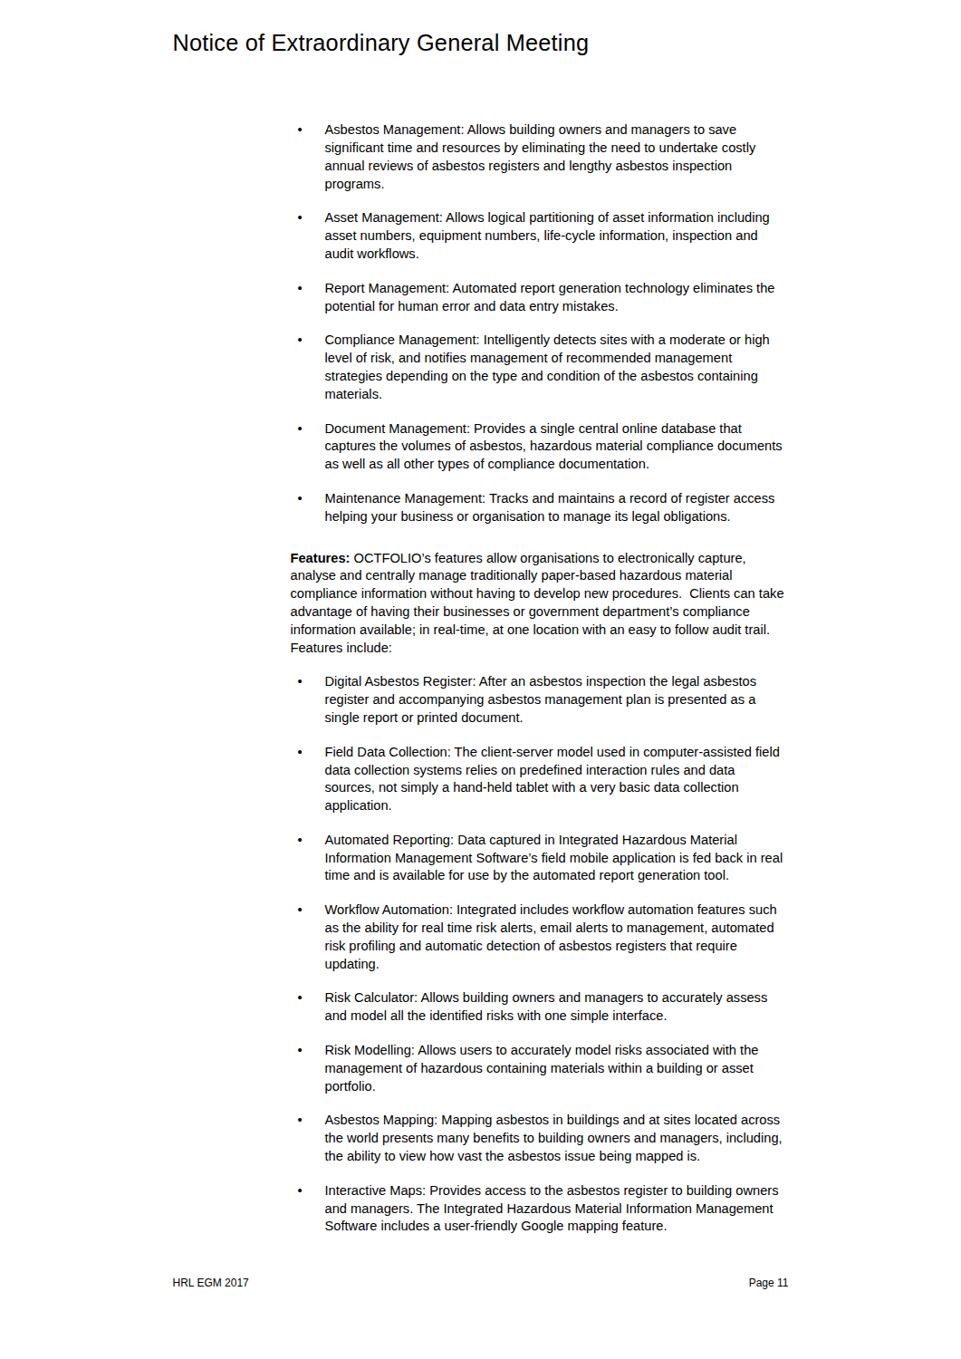Notice of Extraordinary General Meeting
Asbestos Management: Allows building owners and managers to save significant time and resources by eliminating the need to undertake costly annual reviews of asbestos registers and lengthy asbestos inspection programs.
Asset Management: Allows logical partitioning of asset information including asset numbers, equipment numbers, life-cycle information, inspection and audit workflows.
Report Management: Automated report generation technology eliminates the potential for human error and data entry mistakes.
Compliance Management: Intelligently detects sites with a moderate or high level of risk, and notifies management of recommended management strategies depending on the type and condition of the asbestos containing materials.
Document Management: Provides a single central online database that captures the volumes of asbestos, hazardous material compliance documents as well as all other types of compliance documentation.
Maintenance Management: Tracks and maintains a record of register access helping your business or organisation to manage its legal obligations.
Features: OCTFOLIO’s features allow organisations to electronically capture, analyse and centrally manage traditionally paper-based hazardous material compliance information without having to develop new procedures. Clients can take advantage of having their businesses or government department’s compliance information available; in real-time, at one location with an easy to follow audit trail. Features include:
Digital Asbestos Register: After an asbestos inspection the legal asbestos register and accompanying asbestos management plan is presented as a single report or printed document.
Field Data Collection: The client-server model used in computer-assisted field data collection systems relies on predefined interaction rules and data sources, not simply a hand-held tablet with a very basic data collection application.
Automated Reporting: Data captured in Integrated Hazardous Material Information Management Software’s field mobile application is fed back in real time and is available for use by the automated report generation tool.
Workflow Automation: Integrated includes workflow automation features such as the ability for real time risk alerts, email alerts to management, automated risk profiling and automatic detection of asbestos registers that require updating.
Risk Calculator: Allows building owners and managers to accurately assess and model all the identified risks with one simple interface.
Risk Modelling: Allows users to accurately model risks associated with the management of hazardous containing materials within a building or asset portfolio.
Asbestos Mapping: Mapping asbestos in buildings and at sites located across the world presents many benefits to building owners and managers, including, the ability to view how vast the asbestos issue being mapped is.
Interactive Maps: Provides access to the asbestos register to building owners and managers. The Integrated Hazardous Material Information Management Software includes a user-friendly Google mapping feature.
HRL EGM 2017 Page 11